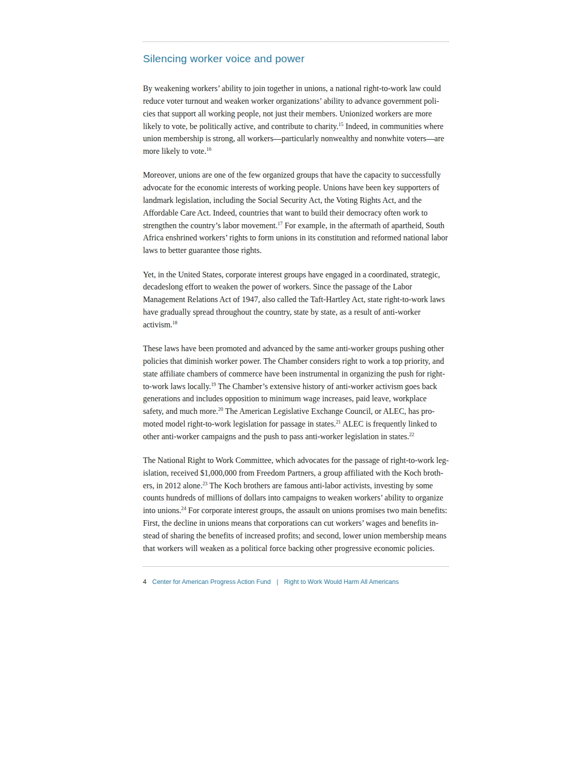Silencing worker voice and power
By weakening workers’ ability to join together in unions, a national right-to-work law could reduce voter turnout and weaken worker organizations’ ability to advance government policies that support all working people, not just their members. Unionized workers are more likely to vote, be politically active, and contribute to charity.15 Indeed, in communities where union membership is strong, all workers—particularly nonwealthy and nonwhite voters—are more likely to vote.16
Moreover, unions are one of the few organized groups that have the capacity to successfully advocate for the economic interests of working people. Unions have been key supporters of landmark legislation, including the Social Security Act, the Voting Rights Act, and the Affordable Care Act. Indeed, countries that want to build their democracy often work to strengthen the country’s labor movement.17 For example, in the aftermath of apartheid, South Africa enshrined workers’ rights to form unions in its constitution and reformed national labor laws to better guarantee those rights.
Yet, in the United States, corporate interest groups have engaged in a coordinated, strategic, decadeslong effort to weaken the power of workers. Since the passage of the Labor Management Relations Act of 1947, also called the Taft-Hartley Act, state right-to-work laws have gradually spread throughout the country, state by state, as a result of anti-worker activism.18
These laws have been promoted and advanced by the same anti-worker groups pushing other policies that diminish worker power. The Chamber considers right to work a top priority, and state affiliate chambers of commerce have been instrumental in organizing the push for right-to-work laws locally.19 The Chamber’s extensive history of anti-worker activism goes back generations and includes opposition to minimum wage increases, paid leave, workplace safety, and much more.20 The American Legislative Exchange Council, or ALEC, has promoted model right-to-work legislation for passage in states.21 ALEC is frequently linked to other anti-worker campaigns and the push to pass anti-worker legislation in states.22
The National Right to Work Committee, which advocates for the passage of right-to-work legislation, received $1,000,000 from Freedom Partners, a group affiliated with the Koch brothers, in 2012 alone.23 The Koch brothers are famous anti-labor activists, investing by some counts hundreds of millions of dollars into campaigns to weaken workers’ ability to organize into unions.24 For corporate interest groups, the assault on unions promises two main benefits: First, the decline in unions means that corporations can cut workers’ wages and benefits instead of sharing the benefits of increased profits; and second, lower union membership means that workers will weaken as a political force backing other progressive economic policies.
4 Center for American Progress Action Fund | Right to Work Would Harm All Americans